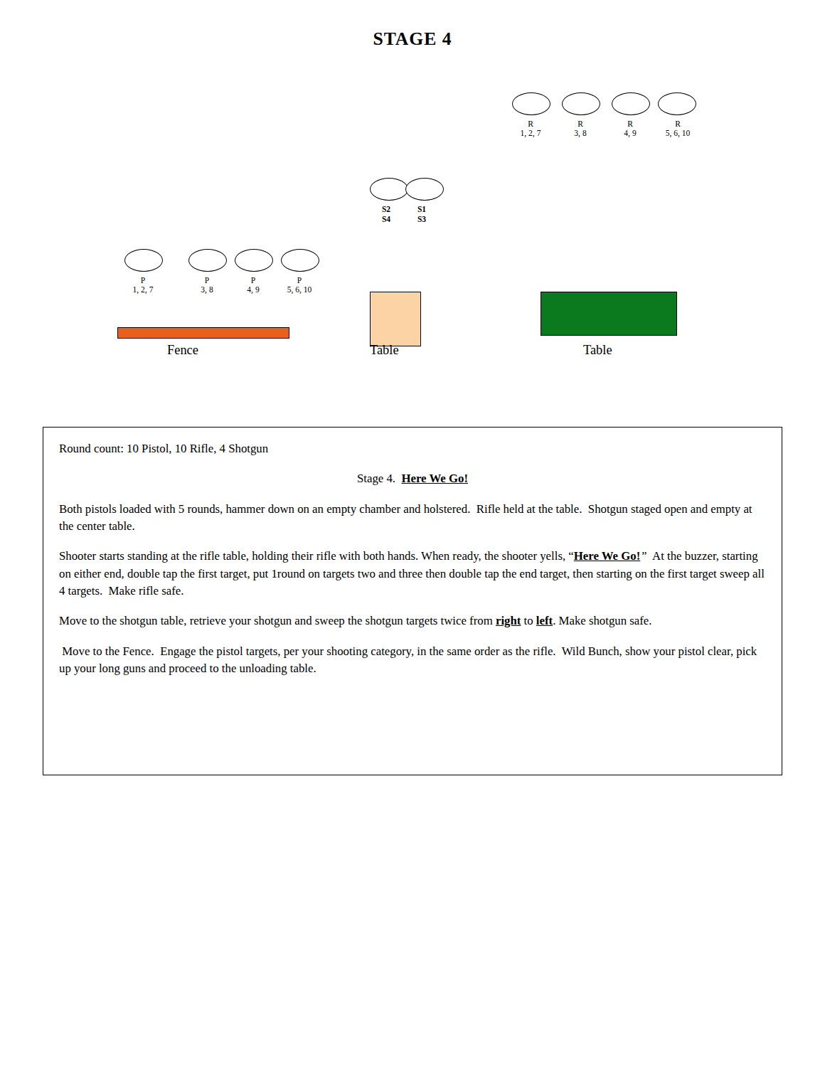STAGE 4
R
1, 2, 7
R
3, 8
R
4, 9
R
5, 6, 10
S2
S4
S1
S3
P
1, 2, 7
P
3, 8
P
4, 9
P
5, 6, 10
Fence
Table
Table
Round count: 10 Pistol, 10 Rifle, 4 Shotgun
Stage 4. Here We Go!
Both pistols loaded with 5 rounds, hammer down on an empty chamber and holstered. Rifle held at the table. Shotgun staged open and empty at the center table.
Shooter starts standing at the rifle table, holding their rifle with both hands. When ready, the shooter yells, “Here We Go!” At the buzzer, starting on either end, double tap the first target, put 1round on targets two and three then double tap the end target, then starting on the first target sweep all 4 targets. Make rifle safe.
Move to the shotgun table, retrieve your shotgun and sweep the shotgun targets twice from right to left. Make shotgun safe.
Move to the Fence. Engage the pistol targets, per your shooting category, in the same order as the rifle. Wild Bunch, show your pistol clear, pick up your long guns and proceed to the unloading table.